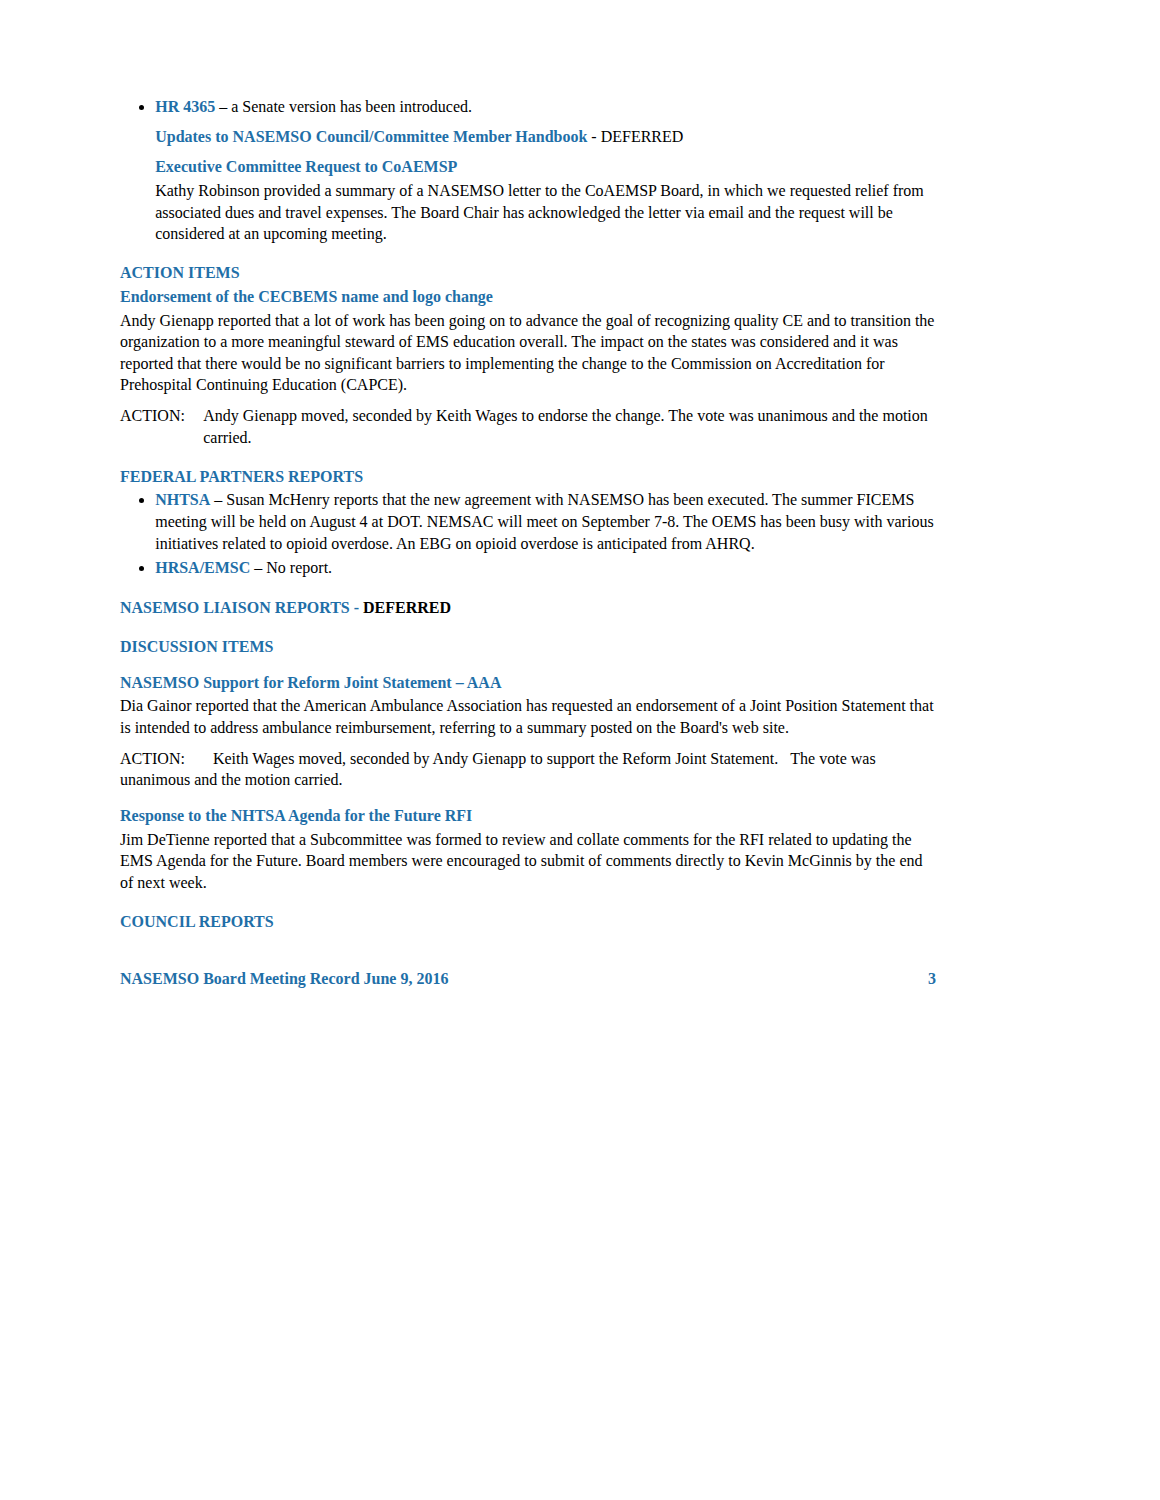HR 4365 – a Senate version has been introduced.
Updates to NASEMSO Council/Committee Member Handbook - DEFERRED
Executive Committee Request to CoAEMSP
Kathy Robinson provided a summary of a NASEMSO letter to the CoAEMSP Board, in which we requested relief from associated dues and travel expenses. The Board Chair has acknowledged the letter via email and the request will be considered at an upcoming meeting.
ACTION ITEMS
Endorsement of the CECBEMS name and logo change
Andy Gienapp reported that a lot of work has been going on to advance the goal of recognizing quality CE and to transition the organization to a more meaningful steward of EMS education overall. The impact on the states was considered and it was reported that there would be no significant barriers to implementing the change to the Commission on Accreditation for Prehospital Continuing Education (CAPCE).
ACTION:
Andy Gienapp moved, seconded by Keith Wages to endorse the change. The vote was unanimous and the motion carried.
FEDERAL PARTNERS REPORTS
NHTSA – Susan McHenry reports that the new agreement with NASEMSO has been executed. The summer FICEMS meeting will be held on August 4 at DOT. NEMSAC will meet on September 7-8. The OEMS has been busy with various initiatives related to opioid overdose. An EBG on opioid overdose is anticipated from AHRQ.
HRSA/EMSC – No report.
NASEMSO LIAISON REPORTS - DEFERRED
DISCUSSION ITEMS
NASEMSO Support for Reform Joint Statement – AAA
Dia Gainor reported that the American Ambulance Association has requested an endorsement of a Joint Position Statement that is intended to address ambulance reimbursement, referring to a summary posted on the Board's web site.
ACTION: Keith Wages moved, seconded by Andy Gienapp to support the Reform Joint Statement. The vote was unanimous and the motion carried.
Response to the NHTSA Agenda for the Future RFI
Jim DeTienne reported that a Subcommittee was formed to review and collate comments for the RFI related to updating the EMS Agenda for the Future. Board members were encouraged to submit of comments directly to Kevin McGinnis by the end of next week.
COUNCIL REPORTS
NASEMSO Board Meeting Record June 9, 2016
3